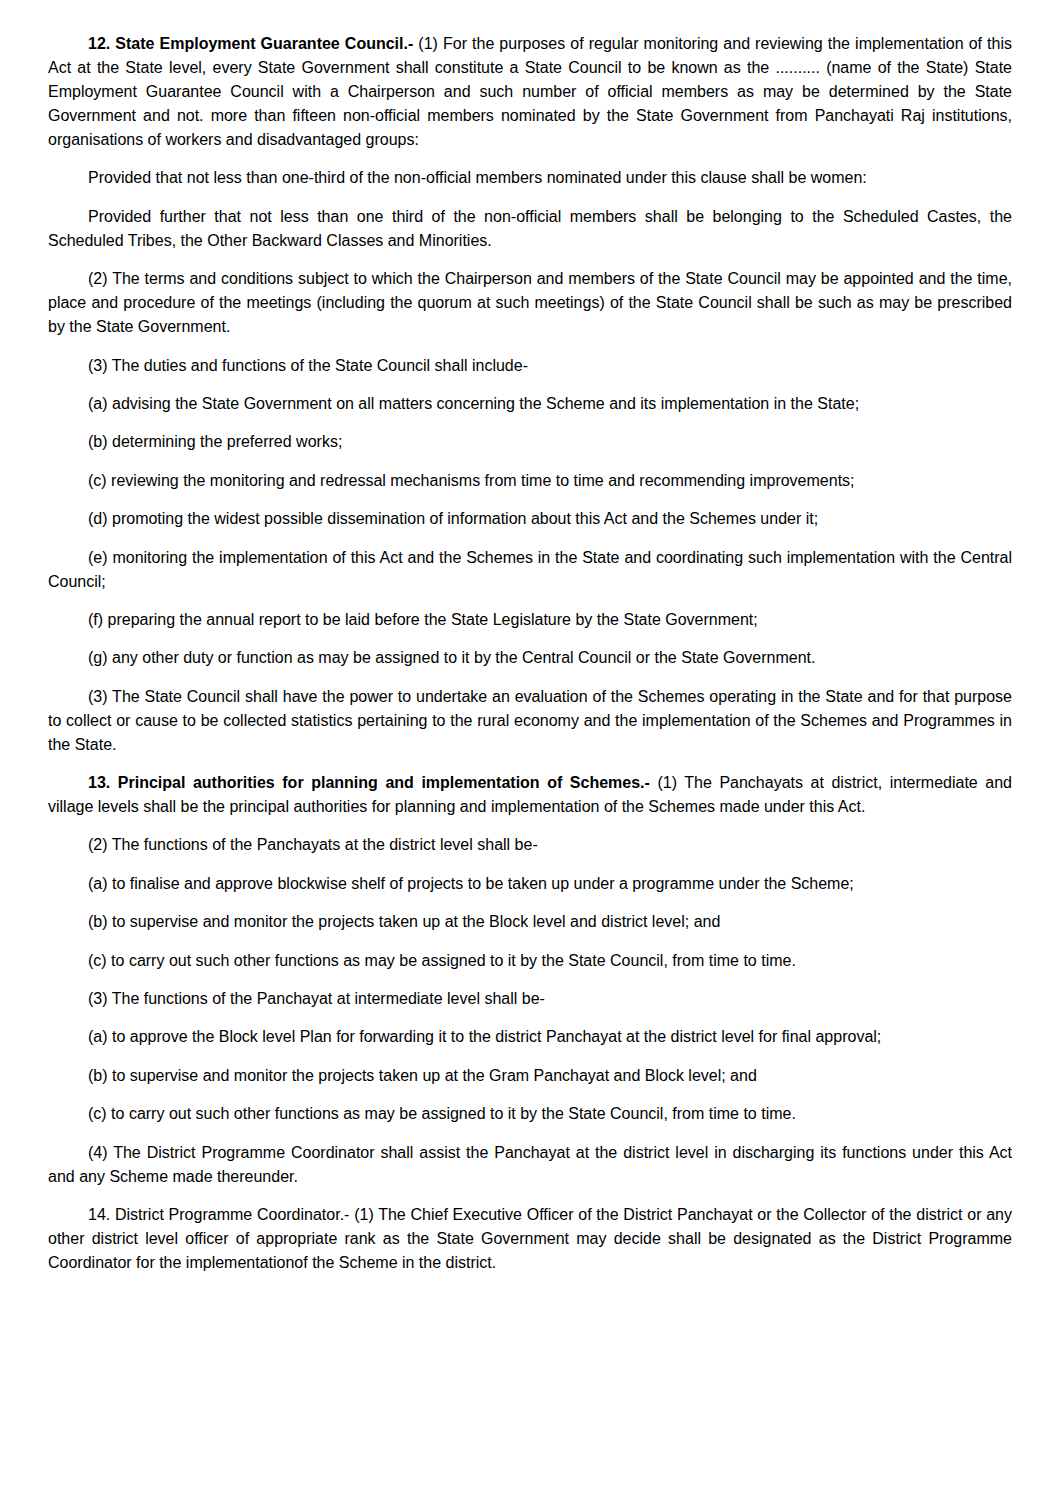12. State Employment Guarantee Council.- (1) For the purposes of regular monitoring and reviewing the implementation of this Act at the State level, every State Government shall constitute a State Council to be known as the .......... (name of the State) State Employment Guarantee Council with a Chairperson and such number of official members as may be determined by the State Government and not. more than fifteen non-official members nominated by the State Government from Panchayati Raj institutions, organisations of workers and disadvantaged groups:
Provided that not less than one-third of the non-official members nominated under this clause shall be women:
Provided further that not less than one third of the non-official members shall be belonging to the Scheduled Castes, the Scheduled Tribes, the Other Backward Classes and Minorities.
(2) The terms and conditions subject to which the Chairperson and members of the State Council may be appointed and the time, place and procedure of the meetings (including the quorum at such meetings) of the State Council shall be such as may be prescribed by the State Government.
(3) The duties and functions of the State Council shall include-
(a) advising the State Government on all matters concerning the Scheme and its implementation in the State;
(b) determining the preferred works;
(c) reviewing the monitoring and redressal mechanisms from time to time and recommending improvements;
(d) promoting the widest possible dissemination of information about this Act and the Schemes under it;
(e) monitoring the implementation of this Act and the Schemes in the State and coordinating such implementation with the Central Council;
(f) preparing the annual report to be laid before the State Legislature by the State Government;
(g) any other duty or function as may be assigned to it by the Central Council or the State Government.
(3) The State Council shall have the power to undertake an evaluation of the Schemes operating in the State and for that purpose to collect or cause to be collected statistics pertaining to the rural economy and the implementation of the Schemes and Programmes in the State.
13. Principal authorities for planning and implementation of Schemes.- (1) The Panchayats at district, intermediate and village levels shall be the principal authorities for planning and implementation of the Schemes made under this Act.
(2) The functions of the Panchayats at the district level shall be-
(a) to finalise and approve blockwise shelf of projects to be taken up under a programme under the Scheme;
(b) to supervise and monitor the projects taken up at the Block level and district level; and
(c) to carry out such other functions as may be assigned to it by the State Council, from time to time.
(3) The functions of the Panchayat at intermediate level shall be-
(a) to approve the Block level Plan for forwarding it to the district Panchayat at the district level for final approval;
(b) to supervise and monitor the projects taken up at the Gram Panchayat and Block level; and
(c) to carry out such other functions as may be assigned to it by the State Council, from time to time.
(4) The District Programme Coordinator shall assist the Panchayat at the district level in discharging its functions under this Act and any Scheme made thereunder.
14. District Programme Coordinator.- (1) The Chief Executive Officer of the District Panchayat or the Collector of the district or any other district level officer of appropriate rank as the State Government may decide shall be designated as the District Programme Coordinator for the implementationof the Scheme in the district.